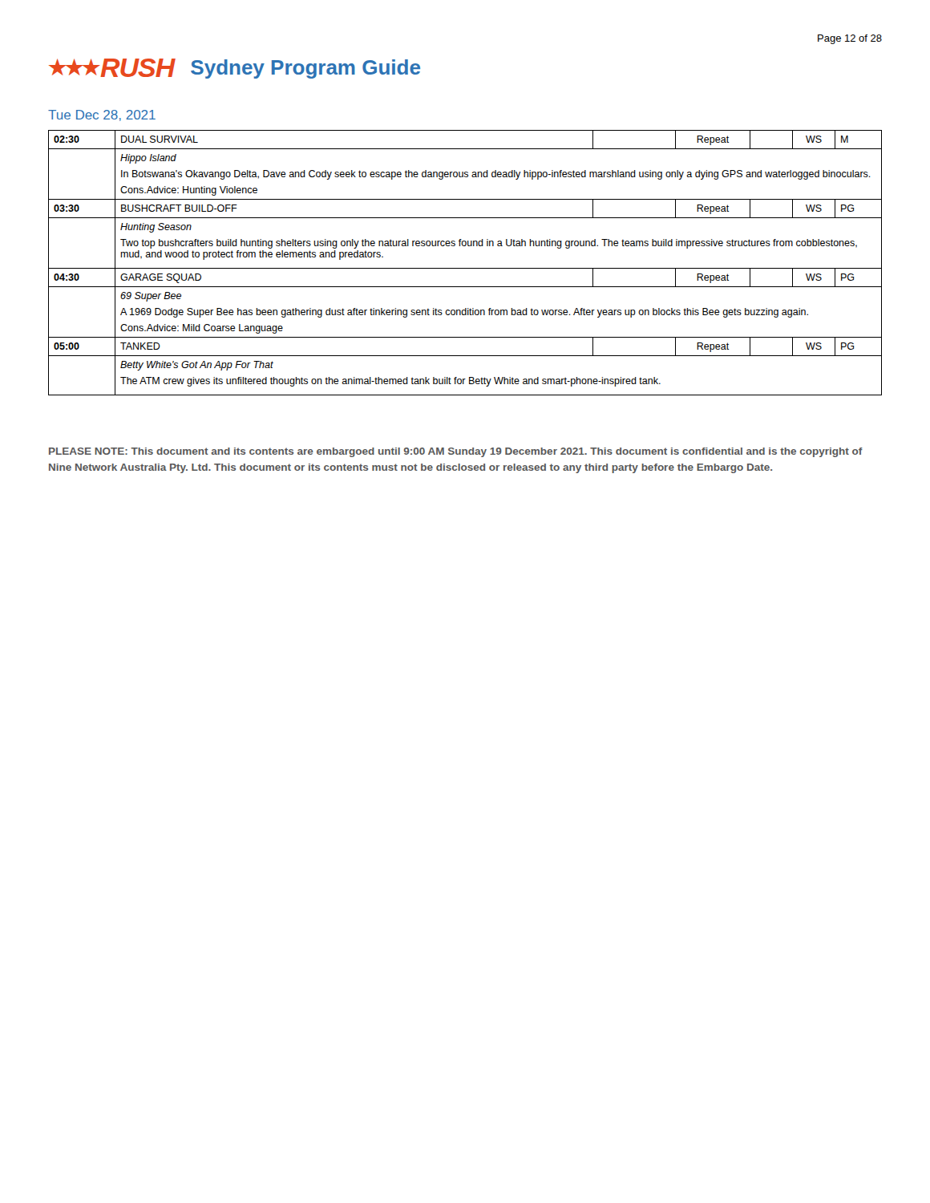Page 12 of 28
★★★RUSH
Sydney Program Guide
Tue Dec 28, 2021
| 02:30 | DUAL SURVIVAL | | Repeat | | WS | M |
| | Hippo Island In Botswana's Okavango Delta, Dave and Cody seek to escape the dangerous and deadly hippo-infested marshland using only a dying GPS and waterlogged binoculars. Cons.Advice: Hunting Violence |
| 03:30 | BUSHCRAFT BUILD-OFF | | Repeat | | WS | PG |
| | Hunting Season Two top bushcrafters build hunting shelters using only the natural resources found in a Utah hunting ground. The teams build impressive structures from cobblestones, mud, and wood to protect from the elements and predators. |
| 04:30 | GARAGE SQUAD | | Repeat | | WS | PG |
| | 69 Super Bee A 1969 Dodge Super Bee has been gathering dust after tinkering sent its condition from bad to worse. After years up on blocks this Bee gets buzzing again. Cons.Advice: Mild Coarse Language |
| 05:00 | TANKED | | Repeat | | WS | PG |
| | Betty White's Got An App For That The ATM crew gives its unfiltered thoughts on the animal-themed tank built for Betty White and smart-phone-inspired tank. |
PLEASE NOTE: This document and its contents are embargoed until 9:00 AM Sunday 19 December 2021. This document is confidential and is the copyright of Nine Network Australia Pty. Ltd. This document or its contents must not be disclosed or released to any third party before the Embargo Date.